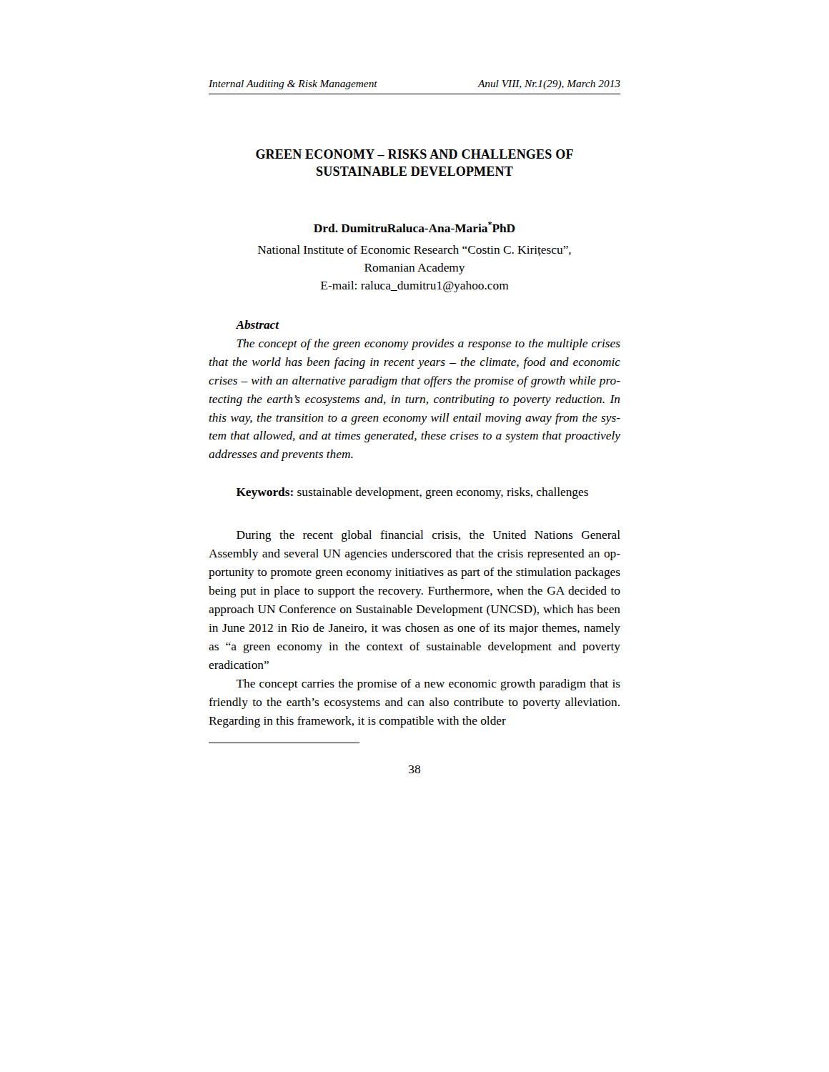Internal Auditing & Risk Management Anul VIII, Nr.1(29), March 2013
Green Economy – Risks and Challenges of Sustainable Development
Drd. DumitruRaluca-Ana-Maria*PhD
National Institute of Economic Research “Costin C. Kirițescu”,
Romanian Academy
E-mail: raluca_dumitru1@yahoo.com
Abstract
The concept of the green economy provides a response to the multiple crises that the world has been facing in recent years – the climate, food and economic crises – with an alternative paradigm that offers the promise of growth while protecting the earth’s ecosystems and, in turn, contributing to poverty reduction. In this way, the transition to a green economy will entail moving away from the system that allowed, and at times generated, these crises to a system that proactively addresses and prevents them.
Keywords: sustainable development, green economy, risks, challenges
During the recent global financial crisis, the United Nations General Assembly and several UN agencies underscored that the crisis represented an opportunity to promote green economy initiatives as part of the stimulation packages being put in place to support the recovery. Furthermore, when the GA decided to approach UN Conference on Sustainable Development (UNCSD), which has been in June 2012 in Rio de Janeiro, it was chosen as one of its major themes, namely as “a green economy in the context of sustainable development and poverty eradication”
The concept carries the promise of a new economic growth paradigm that is friendly to the earth’s ecosystems and can also contribute to poverty alleviation. Regarding in this framework, it is compatible with the older
38